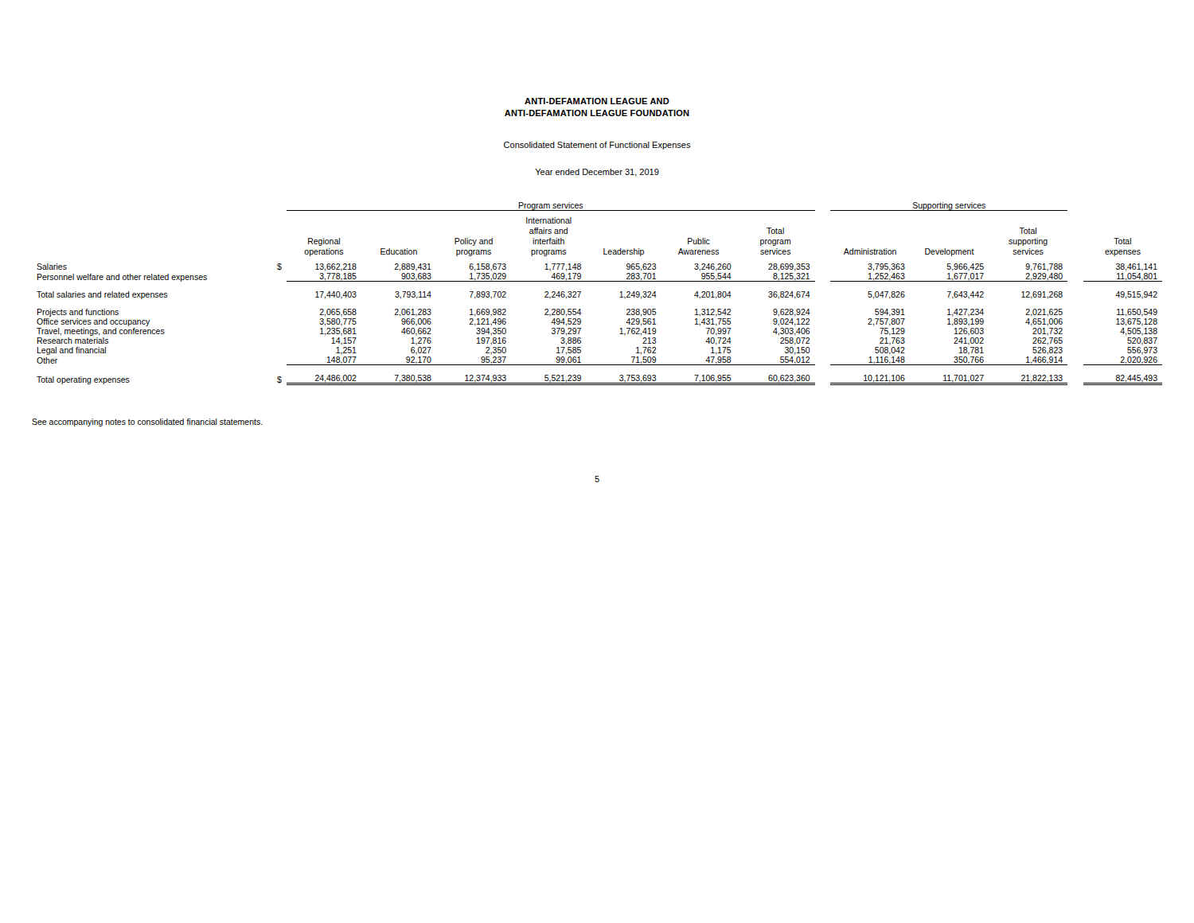ANTI-DEFAMATION LEAGUE AND
ANTI-DEFAMATION LEAGUE FOUNDATION
Consolidated Statement of Functional Expenses
Year ended December 31, 2019
| | | Program services | | Supporting services | | |
| --- | --- | --- | --- | --- | --- | --- |
| | | | | | International affairs and | | | Total | | | | Total | | |
| | | Regional operations | Education | Policy and programs | interfaith programs | Leadership | Public Awareness | program services | | Administration | Development | supporting services | | Total expenses |
| Salaries | $ | 13,662,218 | 2,889,431 | 6,158,673 | 1,777,148 | 965,623 | 3,246,260 | 28,699,353 | | 3,795,363 | 5,966,425 | 9,761,788 | | 38,461,141 |
| Personnel welfare and other related expenses | | 3,778,185 | 903,683 | 1,735,029 | 469,179 | 283,701 | 955,544 | 8,125,321 | | 1,252,463 | 1,677,017 | 2,929,480 | | 11,054,801 |
| Total salaries and related expenses | | 17,440,403 | 3,793,114 | 7,893,702 | 2,246,327 | 1,249,324 | 4,201,804 | 36,824,674 | | 5,047,826 | 7,643,442 | 12,691,268 | | 49,515,942 |
| Projects and functions | | 2,065,658 | 2,061,283 | 1,669,982 | 2,280,554 | 238,905 | 1,312,542 | 9,628,924 | | 594,391 | 1,427,234 | 2,021,625 | | 11,650,549 |
| Office services and occupancy | | 3,580,775 | 966,006 | 2,121,496 | 494,529 | 429,561 | 1,431,755 | 9,024,122 | | 2,757,807 | 1,893,199 | 4,651,006 | | 13,675,128 |
| Travel, meetings, and conferences | | 1,235,681 | 460,662 | 394,350 | 379,297 | 1,762,419 | 70,997 | 4,303,406 | | 75,129 | 126,603 | 201,732 | | 4,505,138 |
| Research materials | | 14,157 | 1,276 | 197,816 | 3,886 | 213 | 40,724 | 258,072 | | 21,763 | 241,002 | 262,765 | | 520,837 |
| Legal and financial | | 1,251 | 6,027 | 2,350 | 17,585 | 1,762 | 1,175 | 30,150 | | 508,042 | 18,781 | 526,823 | | 556,973 |
| Other | | 148,077 | 92,170 | 95,237 | 99,061 | 71,509 | 47,958 | 554,012 | | 1,116,148 | 350,766 | 1,466,914 | | 2,020,926 |
| Total operating expenses | $ | 24,486,002 | 7,380,538 | 12,374,933 | 5,521,239 | 3,753,693 | 7,106,955 | 60,623,360 | | 10,121,106 | 11,701,027 | 21,822,133 | | 82,445,493 |
See accompanying notes to consolidated financial statements.
5